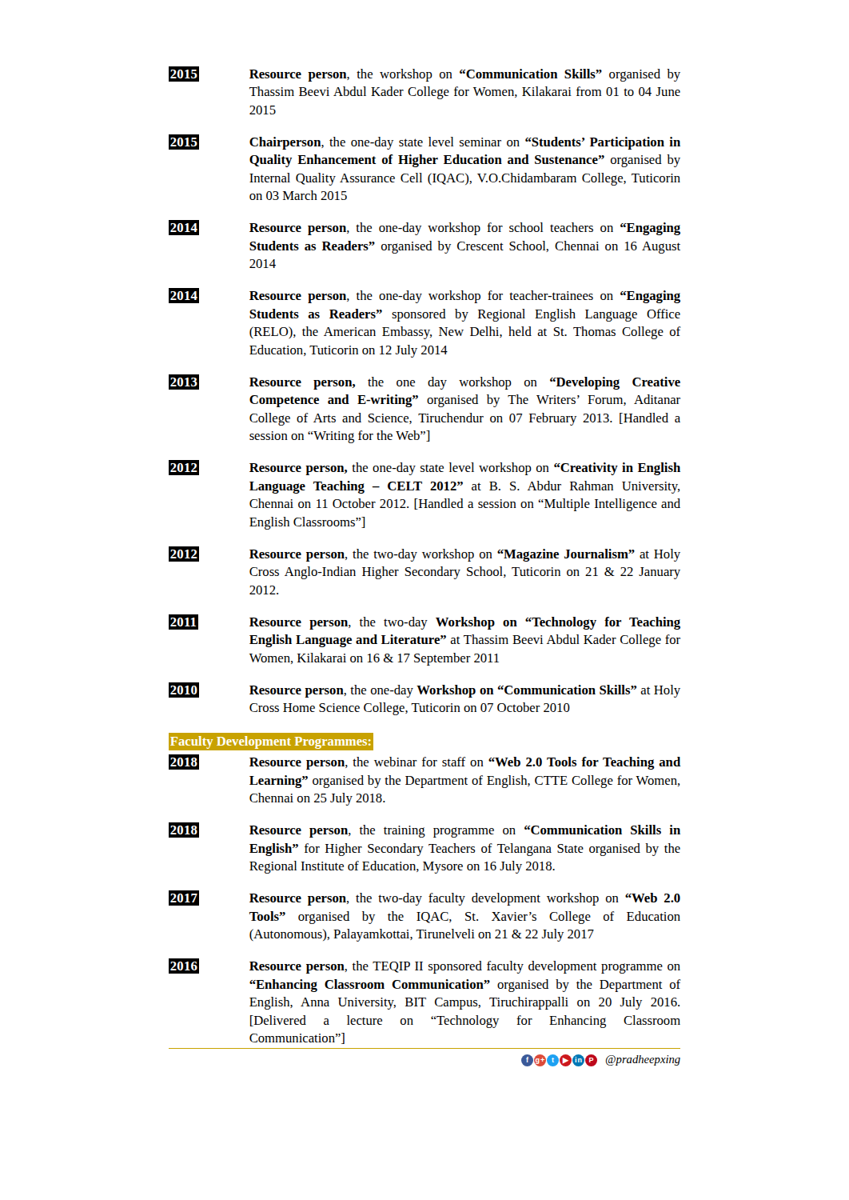| 2015 | Resource person , the workshop on “Communication Skills” organised by Thassim Beevi Abdul Kader College for Women, Kilakarai from 01 to 04 June 2015 |
| 2015 | Chairperson , the one-day state level seminar on “Students’ Participation in Quality Enhancement of Higher Education and Sustenance” organised by Internal Quality Assurance Cell (IQAC), V.O.Chidambaram College, Tuticorin on 03 March 2015 |
| 2014 | Resource person , the one-day workshop for school teachers on “Engaging Students as Readers” organised by Crescent School, Chennai on 16 August 2014 |
| 2014 | Resource person , the one-day workshop for teacher-trainees on “Engaging Students as Readers” sponsored by Regional English Language Office (RELO), the American Embassy, New Delhi, held at St. Thomas College of Education, Tuticorin on 12 July 2014 |
| 2013 | Resource person, the one day workshop on “Developing Creative Competence and E-writing” organised by The Writers’ Forum, Aditanar College of Arts and Science, Tiruchendur on 07 February 2013. [Handled a session on “Writing for the Web”] |
| 2012 | Resource person, the one-day state level workshop on “Creativity in English Language Teaching – CELT 2012” at B. S. Abdur Rahman University, Chennai on 11 October 2012. [Handled a session on “Multiple Intelligence and English Classrooms”] |
| 2012 | Resource person , the two-day workshop on “Magazine Journalism” at Holy Cross Anglo-Indian Higher Secondary School, Tuticorin on 21 & 22 January 2012. |
| 2011 | Resource person , the two-day Workshop on “Technology for Teaching English Language and Literature” at Thassim Beevi Abdul Kader College for Women, Kilakarai on 16 & 17 September 2011 |
| 2010 | Resource person , the one-day Workshop on “Communication Skills” at Holy Cross Home Science College, Tuticorin on 07 October 2010 |
Faculty Development Programmes:
| 2018 | Resource person , the webinar for staff on “Web 2.0 Tools for Teaching and Learning” organised by the Department of English, CTTE College for Women, Chennai on 25 July 2018. |
| 2018 | Resource person , the training programme on “Communication Skills in English” for Higher Secondary Teachers of Telangana State organised by the Regional Institute of Education, Mysore on 16 July 2018. |
| 2017 | Resource person , the two-day faculty development workshop on “Web 2.0 Tools” organised by the IQAC, St. Xavier’s College of Education (Autonomous), Palayamkottai, Tirunelveli on 21 & 22 July 2017 |
| 2016 | Resource person , the TEQIP II sponsored faculty development programme on “Enhancing Classroom Communication” organised by the Department of English, Anna University, BIT Campus, Tiruchirappalli on 20 July 2016. [Delivered a lecture on “Technology for Enhancing Classroom Communication”] |
fg+t▶in P @pradheepxing